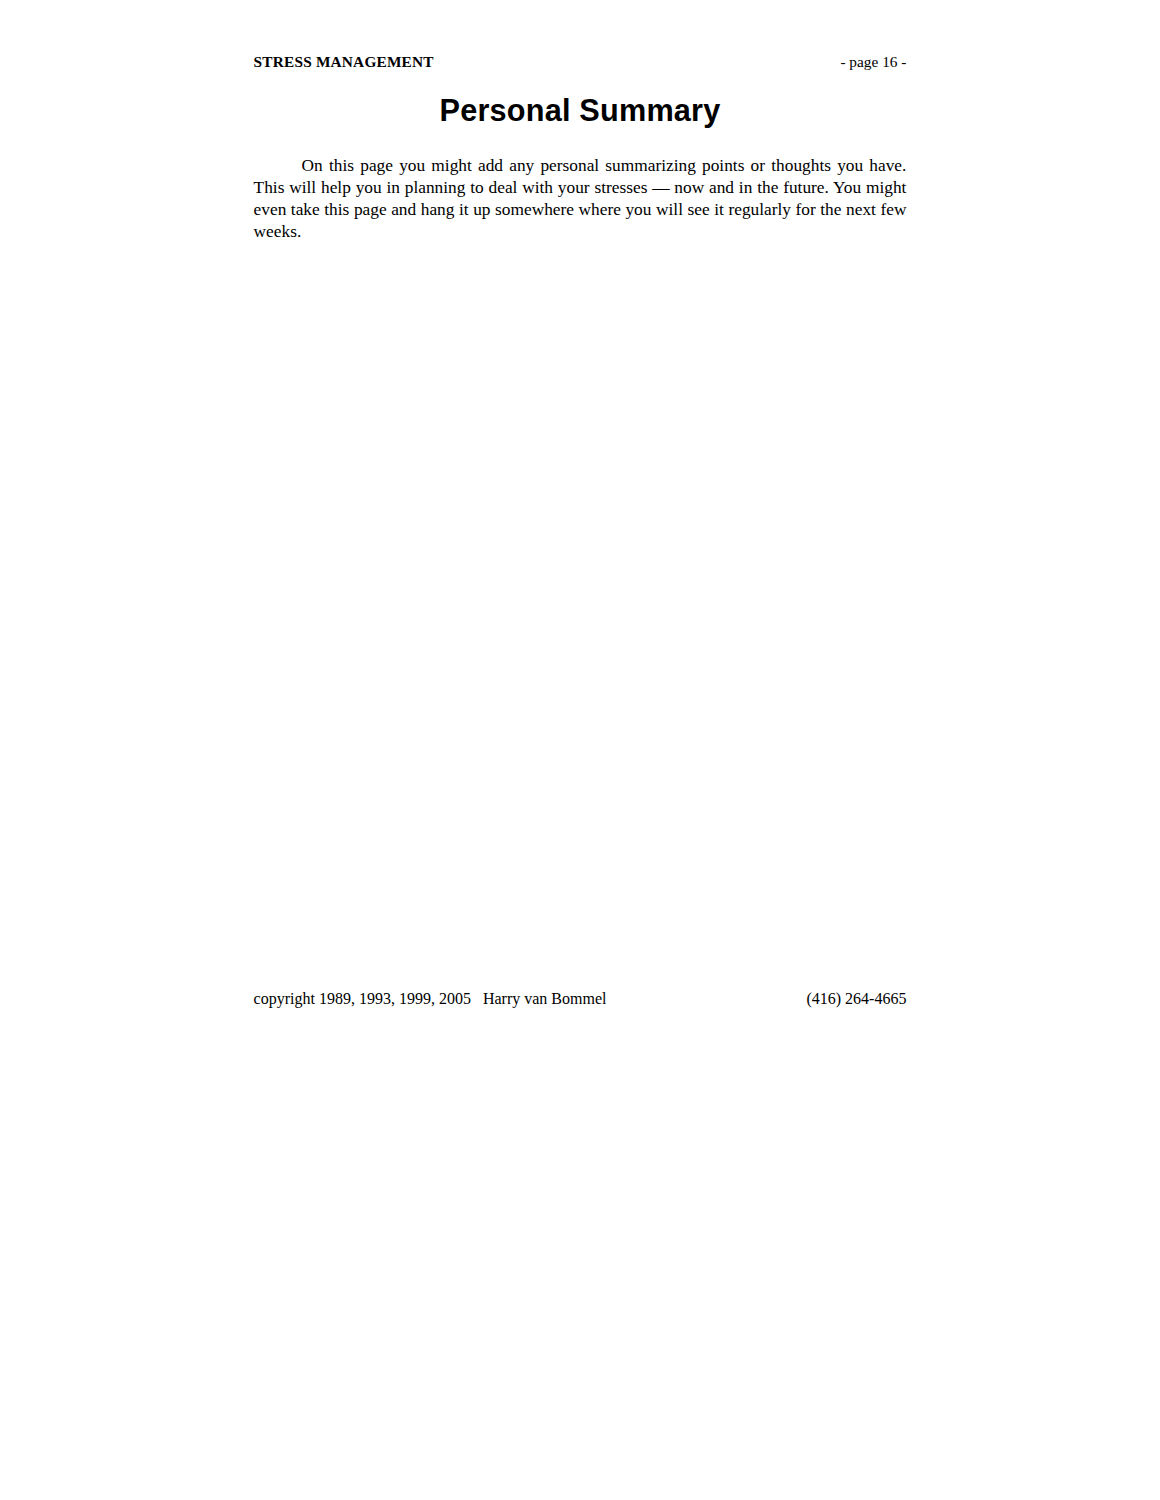STRESS MANAGEMENT - page 16 -
Personal Summary
On this page you might add any personal summarizing points or thoughts you have. This will help you in planning to deal with your stresses — now and in the future. You might even take this page and hang it up somewhere where you will see it regularly for the next few weeks.
copyright 1989, 1993, 1999, 2005 Harry van Bommel (416) 264-4665